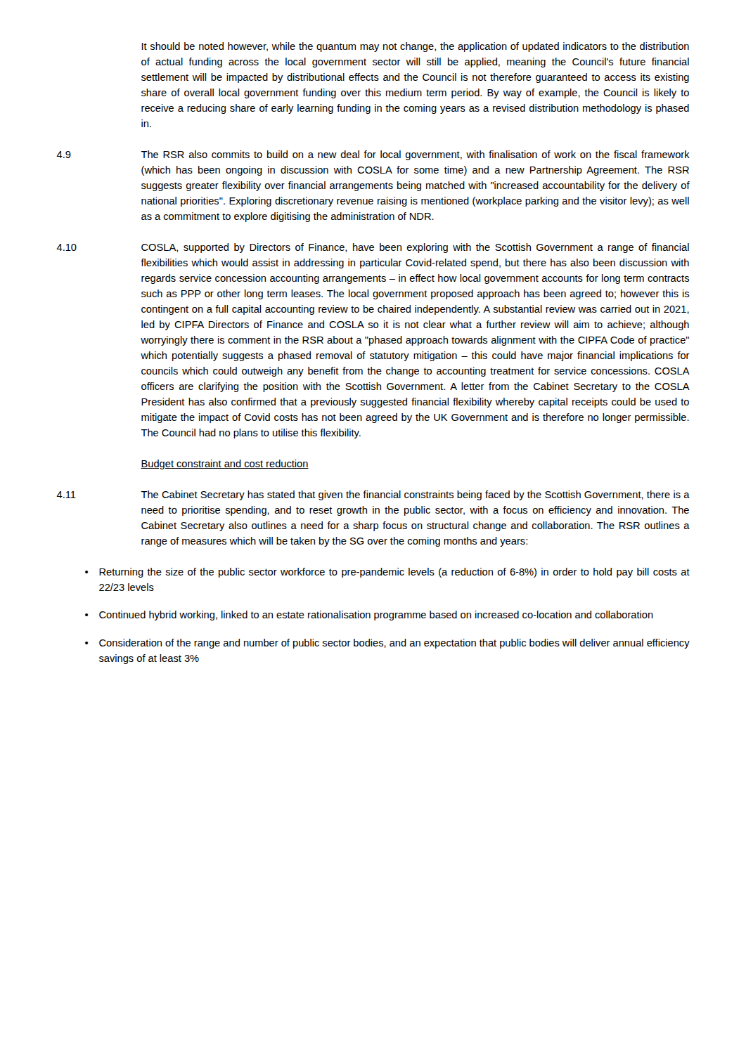It should be noted however, while the quantum may not change, the application of updated indicators to the distribution of actual funding across the local government sector will still be applied, meaning the Council's future financial settlement will be impacted by distributional effects and the Council is not therefore guaranteed to access its existing share of overall local government funding over this medium term period. By way of example, the Council is likely to receive a reducing share of early learning funding in the coming years as a revised distribution methodology is phased in.
4.9
The RSR also commits to build on a new deal for local government, with finalisation of work on the fiscal framework (which has been ongoing in discussion with COSLA for some time) and a new Partnership Agreement. The RSR suggests greater flexibility over financial arrangements being matched with "increased accountability for the delivery of national priorities". Exploring discretionary revenue raising is mentioned (workplace parking and the visitor levy); as well as a commitment to explore digitising the administration of NDR.
4.10
COSLA, supported by Directors of Finance, have been exploring with the Scottish Government a range of financial flexibilities which would assist in addressing in particular Covid-related spend, but there has also been discussion with regards service concession accounting arrangements – in effect how local government accounts for long term contracts such as PPP or other long term leases. The local government proposed approach has been agreed to; however this is contingent on a full capital accounting review to be chaired independently. A substantial review was carried out in 2021, led by CIPFA Directors of Finance and COSLA so it is not clear what a further review will aim to achieve; although worryingly there is comment in the RSR about a "phased approach towards alignment with the CIPFA Code of practice" which potentially suggests a phased removal of statutory mitigation – this could have major financial implications for councils which could outweigh any benefit from the change to accounting treatment for service concessions. COSLA officers are clarifying the position with the Scottish Government. A letter from the Cabinet Secretary to the COSLA President has also confirmed that a previously suggested financial flexibility whereby capital receipts could be used to mitigate the impact of Covid costs has not been agreed by the UK Government and is therefore no longer permissible. The Council had no plans to utilise this flexibility.
Budget constraint and cost reduction
4.11
The Cabinet Secretary has stated that given the financial constraints being faced by the Scottish Government, there is a need to prioritise spending, and to reset growth in the public sector, with a focus on efficiency and innovation. The Cabinet Secretary also outlines a need for a sharp focus on structural change and collaboration. The RSR outlines a range of measures which will be taken by the SG over the coming months and years:
Returning the size of the public sector workforce to pre-pandemic levels (a reduction of 6-8%) in order to hold pay bill costs at 22/23 levels
Continued hybrid working, linked to an estate rationalisation programme based on increased co-location and collaboration
Consideration of the range and number of public sector bodies, and an expectation that public bodies will deliver annual efficiency savings of at least 3%